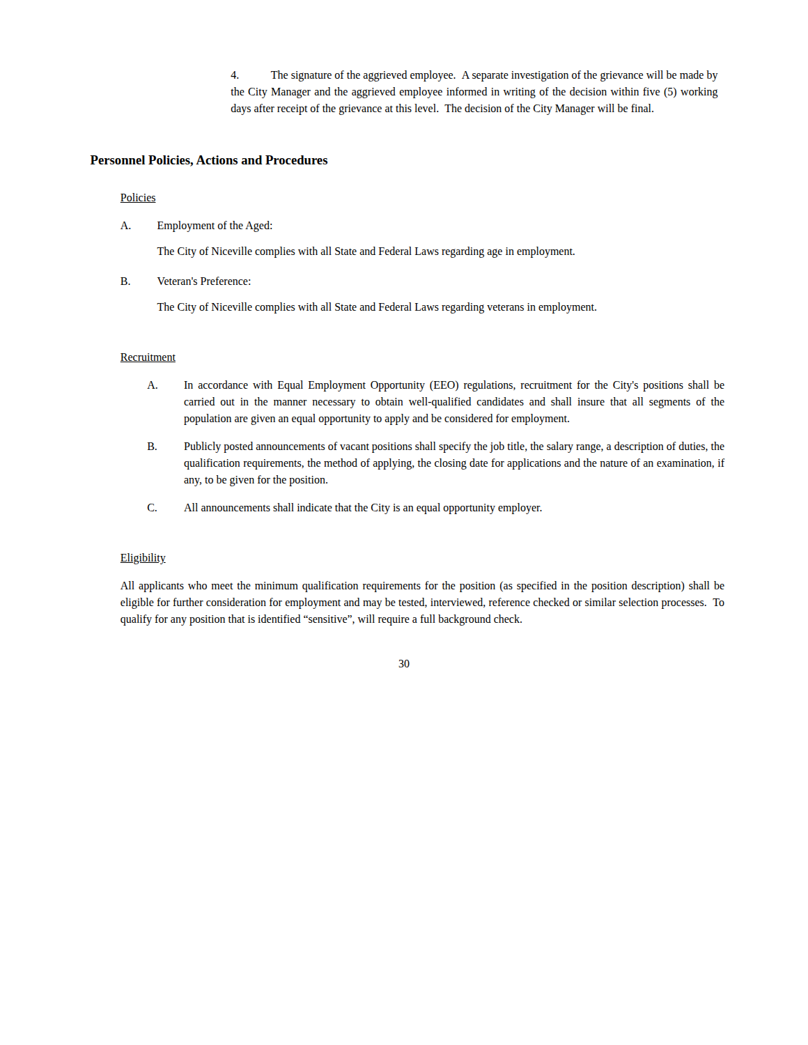4. The signature of the aggrieved employee. A separate investigation of the grievance will be made by the City Manager and the aggrieved employee informed in writing of the decision within five (5) working days after receipt of the grievance at this level. The decision of the City Manager will be final.
Personnel Policies, Actions and Procedures
Policies
A. Employment of the Aged:
The City of Niceville complies with all State and Federal Laws regarding age in employment.
B. Veteran's Preference:
The City of Niceville complies with all State and Federal Laws regarding veterans in employment.
Recruitment
A. In accordance with Equal Employment Opportunity (EEO) regulations, recruitment for the City's positions shall be carried out in the manner necessary to obtain well-qualified candidates and shall insure that all segments of the population are given an equal opportunity to apply and be considered for employment.
B. Publicly posted announcements of vacant positions shall specify the job title, the salary range, a description of duties, the qualification requirements, the method of applying, the closing date for applications and the nature of an examination, if any, to be given for the position.
C. All announcements shall indicate that the City is an equal opportunity employer.
Eligibility
All applicants who meet the minimum qualification requirements for the position (as specified in the position description) shall be eligible for further consideration for employment and may be tested, interviewed, reference checked or similar selection processes. To qualify for any position that is identified “sensitive”, will require a full background check.
30